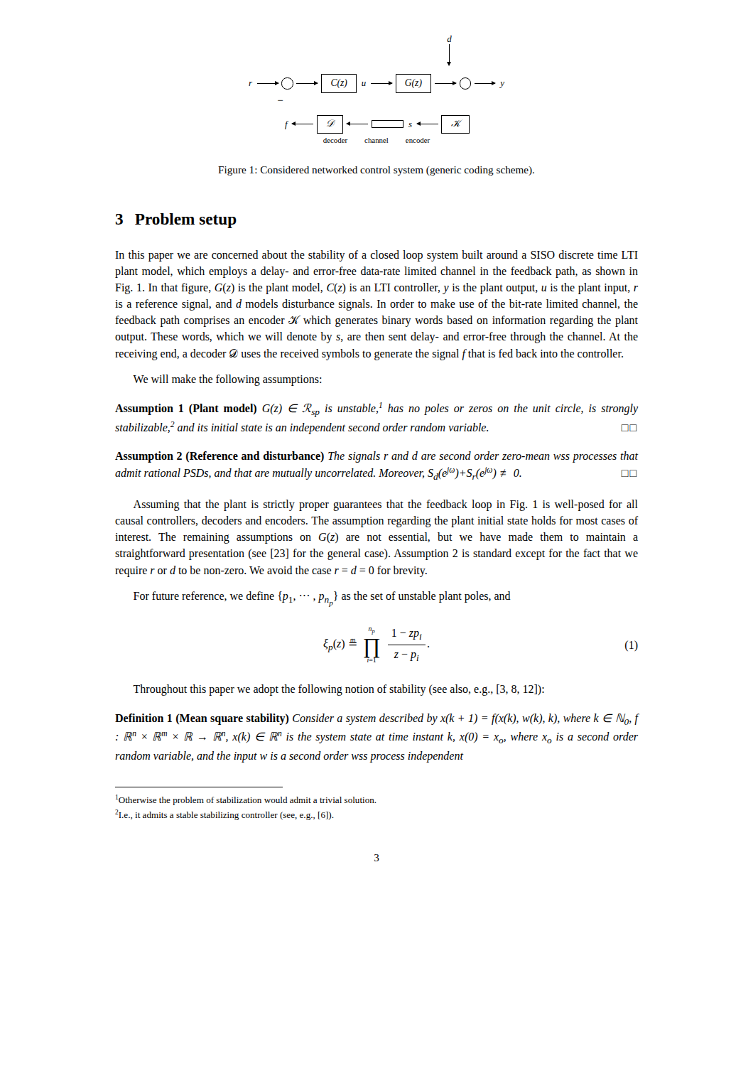d
r C(z) u G(z) y
−
f 𝒟 s 𝒦
decoder channel encoder
Figure 1: Considered networked control system (generic coding scheme).
3 Problem setup
In this paper we are concerned about the stability of a closed loop system built around a SISO discrete time LTI plant model, which employs a delay- and error-free data-rate limited channel in the feedback path, as shown in Fig. 1. In that figure, G(z) is the plant model, C(z) is an LTI controller, y is the plant output, u is the plant input, r is a reference signal, and d models disturbance signals. In order to make use of the bit-rate limited channel, the feedback path comprises an encoder 𝒦 which generates binary words based on information regarding the plant output. These words, which we will denote by s, are then sent delay- and error-free through the channel. At the receiving end, a decoder 𝒟 uses the received symbols to generate the signal f that is fed back into the controller.
We will make the following assumptions:
Assumption 1 (Plant model) G(z) ∈ ℛsp is unstable,1 has no poles or zeros on the unit circle, is strongly stabilizable,2 and its initial state is an independent second order random variable.□□
Assumption 2 (Reference and disturbance) The signals r and d are second order zero-mean wss processes that admit rational PSDs, and that are mutually uncorrelated. Moreover, Sd(ejω)+Sr(ejω) ≢ 0.□□
Assuming that the plant is strictly proper guarantees that the feedback loop in Fig. 1 is well-posed for all causal controllers, decoders and encoders. The assumption regarding the plant initial state holds for most cases of interest. The remaining assumptions on G(z) are not essential, but we have made them to maintain a straightforward presentation (see [23] for the general case). Assumption 2 is standard except for the fact that we require r or d to be non-zero. We avoid the case r = d = 0 for brevity.
For future reference, we define {p1, ··· , pnp} as the set of unstable plant poles, and
ξp(z) ≞ np ∏ i=1 1 − zpi z − pi . (1)
Throughout this paper we adopt the following notion of stability (see also, e.g., [3, 8, 12]):
Definition 1 (Mean square stability) Consider a system described by x(k + 1) = f(x(k), w(k), k), where k ∈ ℕ0, f : ℝn × ℝm × ℝ → ℝn, x(k) ∈ ℝn is the system state at time instant k, x(0) = xo, where xo is a second order random variable, and the input w is a second order wss process independent
1Otherwise the problem of stabilization would admit a trivial solution.
2I.e., it admits a stable stabilizing controller (see, e.g., [6]).
3